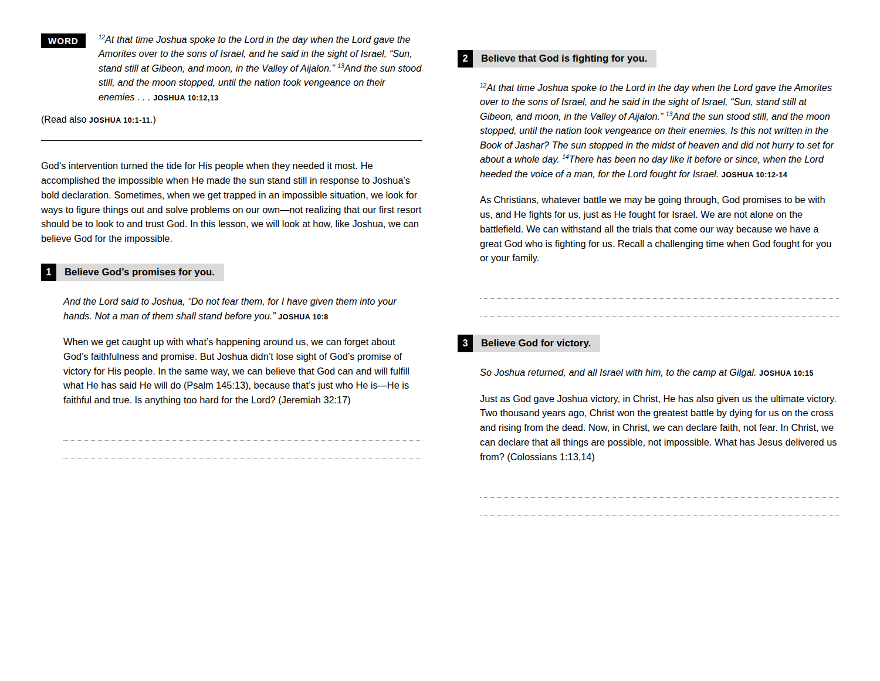WORD
12At that time Joshua spoke to the Lord in the day when the Lord gave the Amorites over to the sons of Israel, and he said in the sight of Israel, “Sun, stand still at Gibeon, and moon, in the Valley of Aijalon.” 13And the sun stood still, and the moon stopped, until the nation took vengeance on their enemies . . . JOSHUA 10:12,13
(Read also JOSHUA 10:1-11.)
God’s intervention turned the tide for His people when they needed it most. He accomplished the impossible when He made the sun stand still in response to Joshua’s bold declaration. Sometimes, when we get trapped in an impossible situation, we look for ways to figure things out and solve problems on our own—not realizing that our first resort should be to look to and trust God. In this lesson, we will look at how, like Joshua, we can believe God for the impossible.
1
Believe God’s promises for you.
And the Lord said to Joshua, “Do not fear them, for I have given them into your hands. Not a man of them shall stand before you.” JOSHUA 10:8
When we get caught up with what’s happening around us, we can forget about God’s faithfulness and promise. But Joshua didn’t lose sight of God’s promise of victory for His people. In the same way, we can believe that God can and will fulfill what He has said He will do (Psalm 145:13), because that’s just who He is—He is faithful and true. Is anything too hard for the Lord? (Jeremiah 32:17)
2
Believe that God is fighting for you.
12At that time Joshua spoke to the Lord in the day when the Lord gave the Amorites over to the sons of Israel, and he said in the sight of Israel, “Sun, stand still at Gibeon, and moon, in the Valley of Aijalon.” 13And the sun stood still, and the moon stopped, until the nation took vengeance on their enemies. Is this not written in the Book of Jashar? The sun stopped in the midst of heaven and did not hurry to set for about a whole day. 14There has been no day like it before or since, when the Lord heeded the voice of a man, for the Lord fought for Israel. JOSHUA 10:12-14
As Christians, whatever battle we may be going through, God promises to be with us, and He fights for us, just as He fought for Israel. We are not alone on the battlefield. We can withstand all the trials that come our way because we have a great God who is fighting for us. Recall a challenging time when God fought for you or your family.
3
Believe God for victory.
So Joshua returned, and all Israel with him, to the camp at Gilgal. JOSHUA 10:15
Just as God gave Joshua victory, in Christ, He has also given us the ultimate victory. Two thousand years ago, Christ won the greatest battle by dying for us on the cross and rising from the dead. Now, in Christ, we can declare faith, not fear. In Christ, we can declare that all things are possible, not impossible. What has Jesus delivered us from? (Colossians 1:13,14)